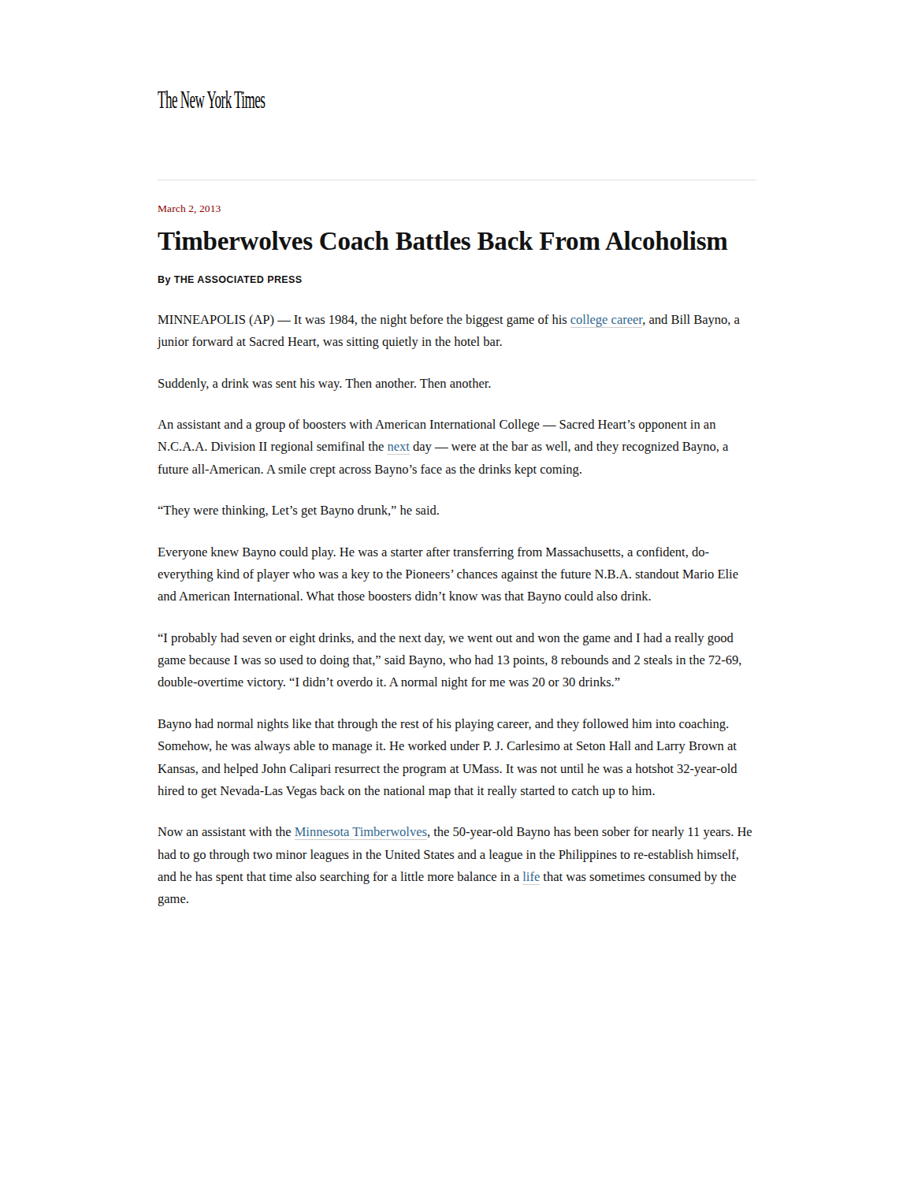The New York Times
March 2, 2013
Timberwolves Coach Battles Back From Alcoholism
By THE ASSOCIATED PRESS
MINNEAPOLIS (AP) — It was 1984, the night before the biggest game of his college career, and Bill Bayno, a junior forward at Sacred Heart, was sitting quietly in the hotel bar.
Suddenly, a drink was sent his way. Then another. Then another.
An assistant and a group of boosters with American International College — Sacred Heart’s opponent in an N.C.A.A. Division II regional semifinal the next day — were at the bar as well, and they recognized Bayno, a future all-American. A smile crept across Bayno’s face as the drinks kept coming.
“They were thinking, Let’s get Bayno drunk,” he said.
Everyone knew Bayno could play. He was a starter after transferring from Massachusetts, a confident, do-everything kind of player who was a key to the Pioneers’ chances against the future N.B.A. standout Mario Elie and American International. What those boosters didn’t know was that Bayno could also drink.
“I probably had seven or eight drinks, and the next day, we went out and won the game and I had a really good game because I was so used to doing that,” said Bayno, who had 13 points, 8 rebounds and 2 steals in the 72-69, double-overtime victory. “I didn’t overdo it. A normal night for me was 20 or 30 drinks.”
Bayno had normal nights like that through the rest of his playing career, and they followed him into coaching. Somehow, he was always able to manage it. He worked under P. J. Carlesimo at Seton Hall and Larry Brown at Kansas, and helped John Calipari resurrect the program at UMass. It was not until he was a hotshot 32-year-old hired to get Nevada-Las Vegas back on the national map that it really started to catch up to him.
Now an assistant with the Minnesota Timberwolves, the 50-year-old Bayno has been sober for nearly 11 years. He had to go through two minor leagues in the United States and a league in the Philippines to re-establish himself, and he has spent that time also searching for a little more balance in a life that was sometimes consumed by the game.